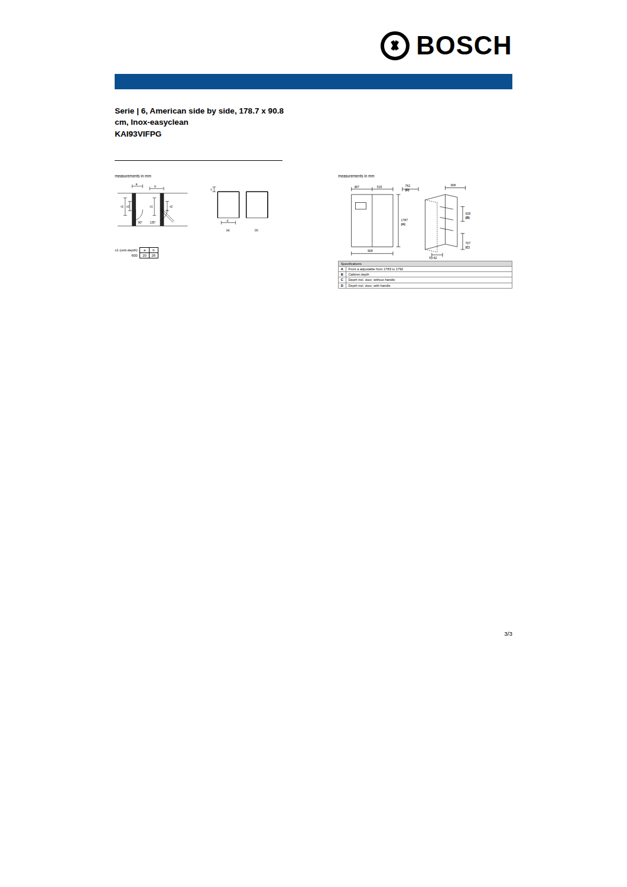BOSCH
Serie | 6, American side by side, 178.7 x 90.8
cm, Inox-easyclean
KAI93VIFPG
measurements in mm
a b x1 x2 x1 x2 90° 135°
| x1 (unit depth) | a | b |
| 600 | 20 | 26 |
c d (a) (b)
measurements in mm
387 515 762 (D) 1787 (A) 908 908 628 (B) 707 (C) 53-62
| Specifications |
| --- |
| A | Front a adjustable from 1783 to 1792 |
| B | Cabinet depth |
| C | Depth incl. door, without handle |
| D | Depth incl. door, with handle |
3/3